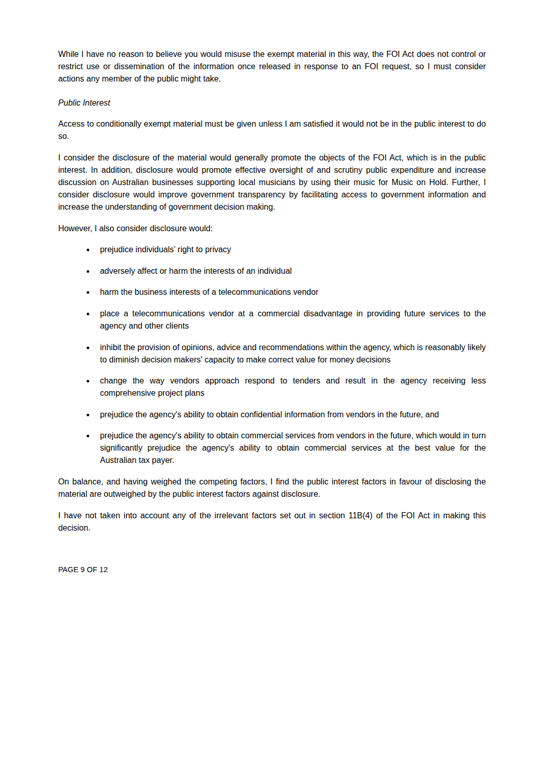While I have no reason to believe you would misuse the exempt material in this way, the FOI Act does not control or restrict use or dissemination of the information once released in response to an FOI request, so I must consider actions any member of the public might take.
Public Interest
Access to conditionally exempt material must be given unless I am satisfied it would not be in the public interest to do so.
I consider the disclosure of the material would generally promote the objects of the FOI Act, which is in the public interest. In addition, disclosure would promote effective oversight of and scrutiny public expenditure and increase discussion on Australian businesses supporting local musicians by using their music for Music on Hold. Further, I consider disclosure would improve government transparency by facilitating access to government information and increase the understanding of government decision making.
However, I also consider disclosure would:
prejudice individuals' right to privacy
adversely affect or harm the interests of an individual
harm the business interests of a telecommunications vendor
place a telecommunications vendor at a commercial disadvantage in providing future services to the agency and other clients
inhibit the provision of opinions, advice and recommendations within the agency, which is reasonably likely to diminish decision makers' capacity to make correct value for money decisions
change the way vendors approach respond to tenders and result in the agency receiving less comprehensive project plans
prejudice the agency's ability to obtain confidential information from vendors in the future, and
prejudice the agency's ability to obtain commercial services from vendors in the future, which would in turn significantly prejudice the agency's ability to obtain commercial services at the best value for the Australian tax payer.
On balance, and having weighed the competing factors, I find the public interest factors in favour of disclosing the material are outweighed by the public interest factors against disclosure.
I have not taken into account any of the irrelevant factors set out in section 11B(4) of the FOI Act in making this decision.
PAGE 9 OF 12